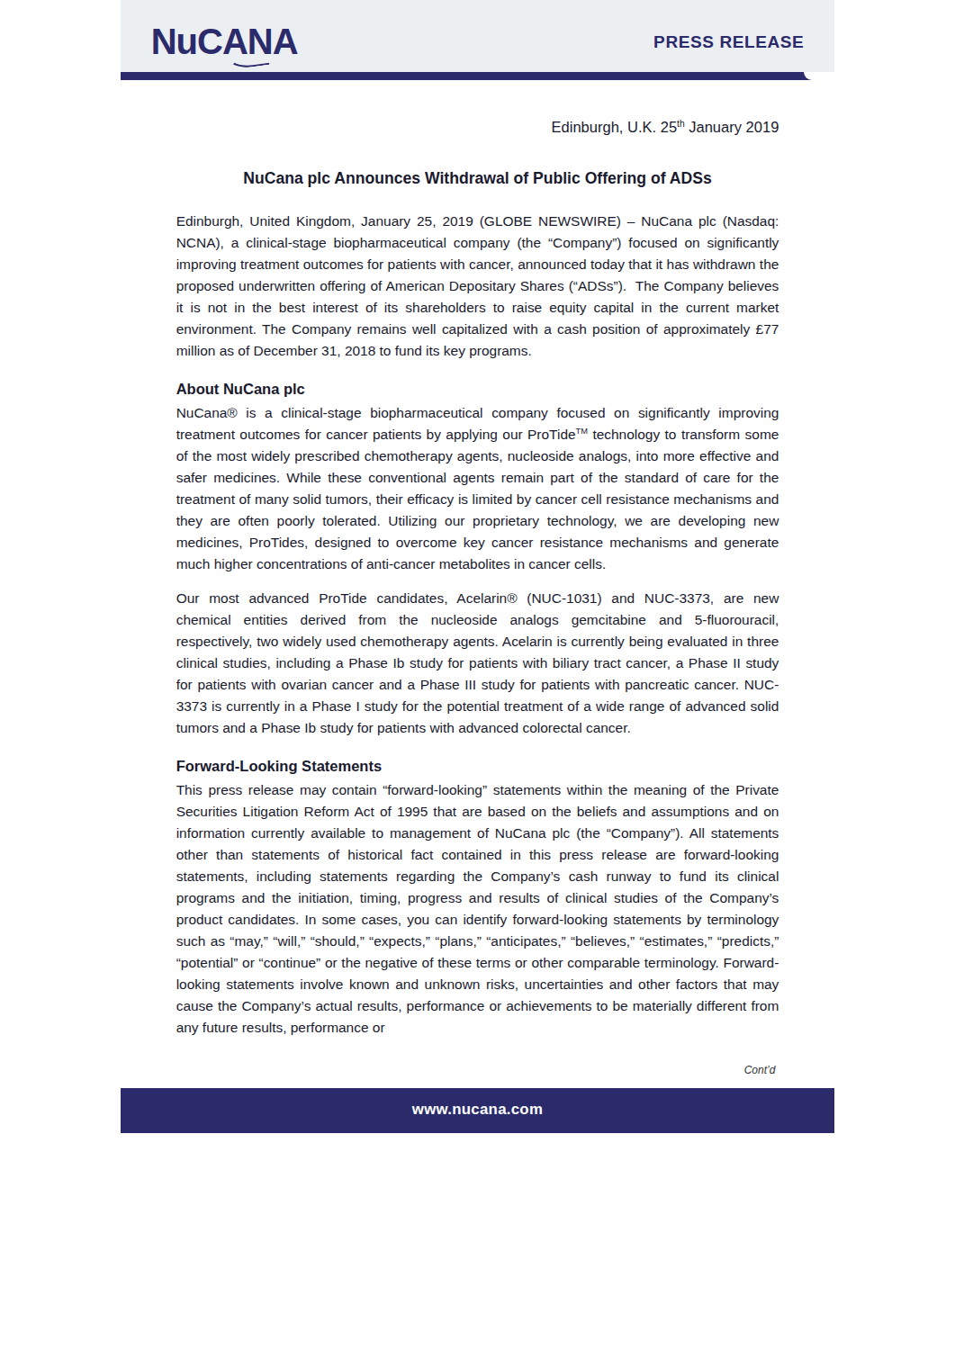NuCANA
PRESS RELEASE
Edinburgh, U.K. 25th January 2019
NuCana plc Announces Withdrawal of Public Offering of ADSs
Edinburgh, United Kingdom, January 25, 2019 (GLOBE NEWSWIRE) – NuCana plc (Nasdaq: NCNA), a clinical-stage biopharmaceutical company (the “Company”) focused on significantly improving treatment outcomes for patients with cancer, announced today that it has withdrawn the proposed underwritten offering of American Depositary Shares (“ADSs”). The Company believes it is not in the best interest of its shareholders to raise equity capital in the current market environment. The Company remains well capitalized with a cash position of approximately £77 million as of December 31, 2018 to fund its key programs.
About NuCana plc
NuCana® is a clinical-stage biopharmaceutical company focused on significantly improving treatment outcomes for cancer patients by applying our ProTideTM technology to transform some of the most widely prescribed chemotherapy agents, nucleoside analogs, into more effective and safer medicines. While these conventional agents remain part of the standard of care for the treatment of many solid tumors, their efficacy is limited by cancer cell resistance mechanisms and they are often poorly tolerated. Utilizing our proprietary technology, we are developing new medicines, ProTides, designed to overcome key cancer resistance mechanisms and generate much higher concentrations of anti-cancer metabolites in cancer cells.
Our most advanced ProTide candidates, Acelarin® (NUC-1031) and NUC-3373, are new chemical entities derived from the nucleoside analogs gemcitabine and 5-fluorouracil, respectively, two widely used chemotherapy agents. Acelarin is currently being evaluated in three clinical studies, including a Phase Ib study for patients with biliary tract cancer, a Phase II study for patients with ovarian cancer and a Phase III study for patients with pancreatic cancer. NUC-3373 is currently in a Phase I study for the potential treatment of a wide range of advanced solid tumors and a Phase Ib study for patients with advanced colorectal cancer.
Forward-Looking Statements
This press release may contain “forward-looking” statements within the meaning of the Private Securities Litigation Reform Act of 1995 that are based on the beliefs and assumptions and on information currently available to management of NuCana plc (the “Company”). All statements other than statements of historical fact contained in this press release are forward-looking statements, including statements regarding the Company’s cash runway to fund its clinical programs and the initiation, timing, progress and results of clinical studies of the Company’s product candidates. In some cases, you can identify forward-looking statements by terminology such as “may,” “will,” “should,” “expects,” “plans,” “anticipates,” “believes,” “estimates,” “predicts,” “potential” or “continue” or the negative of these terms or other comparable terminology. Forward-looking statements involve known and unknown risks, uncertainties and other factors that may cause the Company’s actual results, performance or achievements to be materially different from any future results, performance or
Cont’d
www.nucana.com